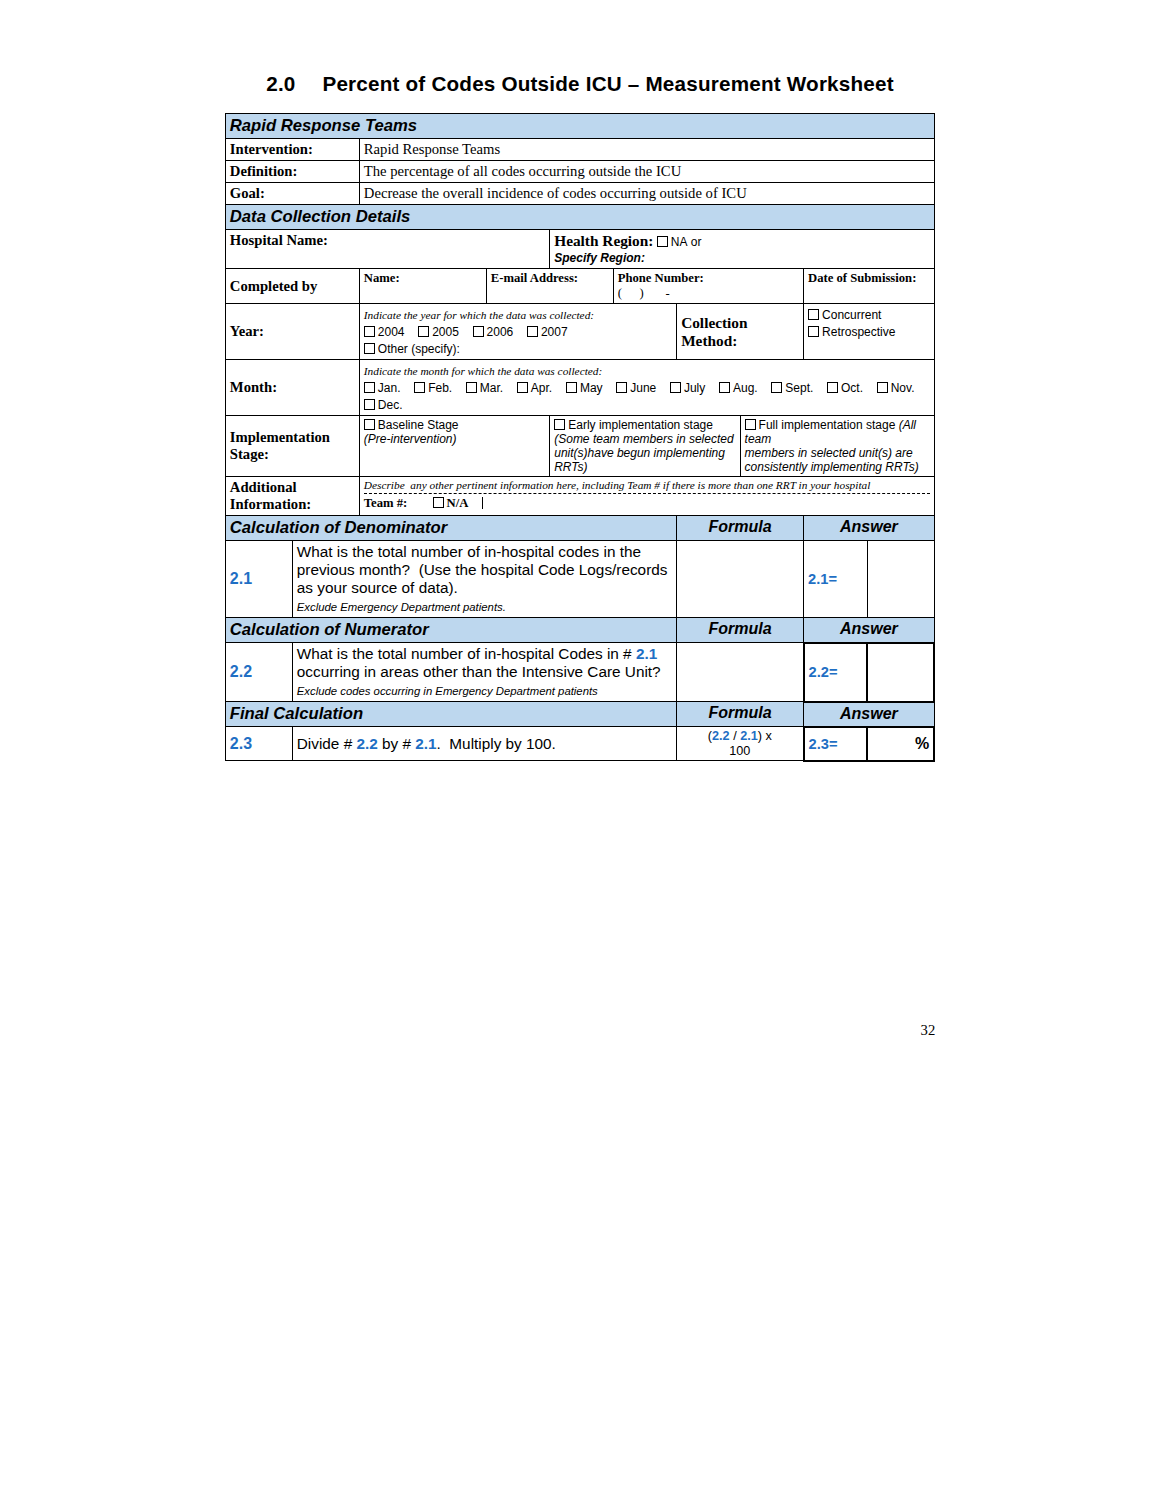2.0 Percent of Codes Outside ICU – Measurement Worksheet
| Rapid Response Teams |
| Intervention: | Rapid Response Teams |
| Definition: | The percentage of all codes occurring outside the ICU |
| Goal: | Decrease the overall incidence of codes occurring outside of ICU |
| Data Collection Details |
| Hospital Name: | Health Region: NA or Specify Region: |
| Completed by | Name: | E-mail Address: | Phone Number: ( ) - | Date of Submission: |
| Year: | Indicate the year for which the data was collected: 2004 2005 2006 2007 Other (specify): | Collection Method: | Concurrent Retrospective |
| Month: | Indicate the month for which the data was collected: Jan. Feb. Mar. Apr. May June July Aug. Sept. Oct. Nov. Dec. |
| Implementation Stage: | Baseline Stage (Pre-intervention) | Early implementation stage (Some team members in selected unit(s)have begun implementing RRTs) | Full implementation stage (All team members in selected unit(s) are consistently implementing RRTs) |
| Additional Information: | Describe any other pertinent information here, including Team # if there is more than one RRT in your hospital Team #: N/A |
| Calculation of Denominator | Formula | Answer |
| 2.1 | What is the total number of in-hospital codes in the previous month? (Use the hospital Code Logs/records as your source of data). Exclude Emergency Department patients. | | 2.1= | |
| Calculation of Numerator | Formula | Answer |
| 2.2 | What is the total number of in-hospital Codes in # 2.1 occurring in areas other than the Intensive Care Unit? Exclude codes occurring in Emergency Department patients | | 2.2= | |
| Final Calculation | Formula | Answer |
| 2.3 | Divide # 2.2 by # 2.1 . Multiply by 100. | ( 2.2 / 2.1 ) x 100 | 2.3= | % |
32